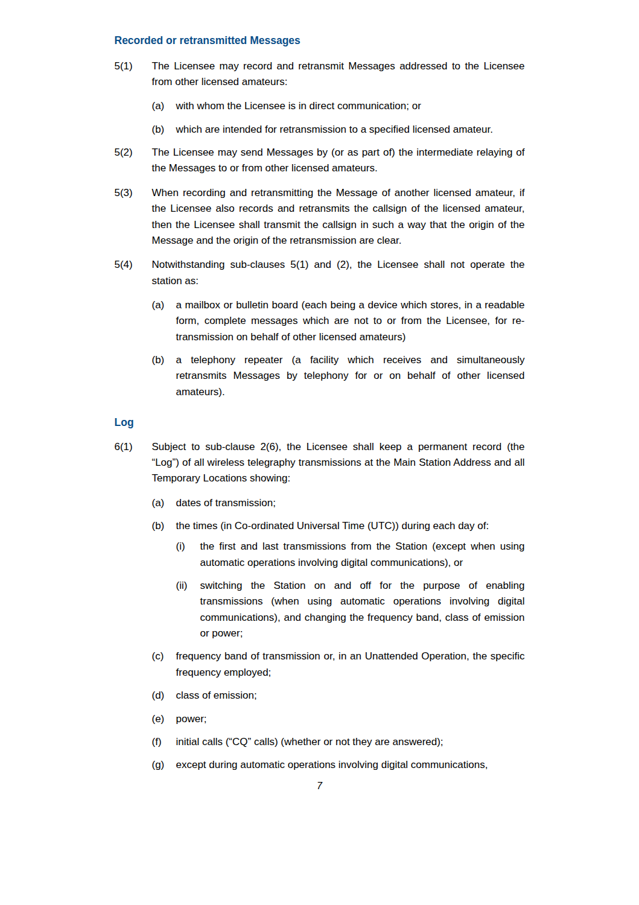Recorded or retransmitted Messages
5(1)
The Licensee may record and retransmit Messages addressed to the Licensee from other licensed amateurs:
(a)
with whom the Licensee is in direct communication; or
(b)
which are intended for retransmission to a specified licensed amateur.
5(2)
The Licensee may send Messages by (or as part of) the intermediate relaying of the Messages to or from other licensed amateurs.
5(3)
When recording and retransmitting the Message of another licensed amateur, if the Licensee also records and retransmits the callsign of the licensed amateur, then the Licensee shall transmit the callsign in such a way that the origin of the Message and the origin of the retransmission are clear.
5(4)
Notwithstanding sub-clauses 5(1) and (2), the Licensee shall not operate the station as:
(a)
a mailbox or bulletin board (each being a device which stores, in a readable form, complete messages which are not to or from the Licensee, for re-transmission on behalf of other licensed amateurs)
(b)
a telephony repeater (a facility which receives and simultaneously retransmits Messages by telephony for or on behalf of other licensed amateurs).
Log
6(1)
Subject to sub-clause 2(6), the Licensee shall keep a permanent record (the “Log”) of all wireless telegraphy transmissions at the Main Station Address and all Temporary Locations showing:
(a)
dates of transmission;
(b)
the times (in Co-ordinated Universal Time (UTC)) during each day of:
(i)
the first and last transmissions from the Station (except when using automatic operations involving digital communications), or
(ii)
switching the Station on and off for the purpose of enabling transmissions (when using automatic operations involving digital communications), and changing the frequency band, class of emission or power;
(c)
frequency band of transmission or, in an Unattended Operation, the specific frequency employed;
(d)
class of emission;
(e)
power;
(f)
initial calls (“CQ” calls) (whether or not they are answered);
(g)
except during automatic operations involving digital communications,
7